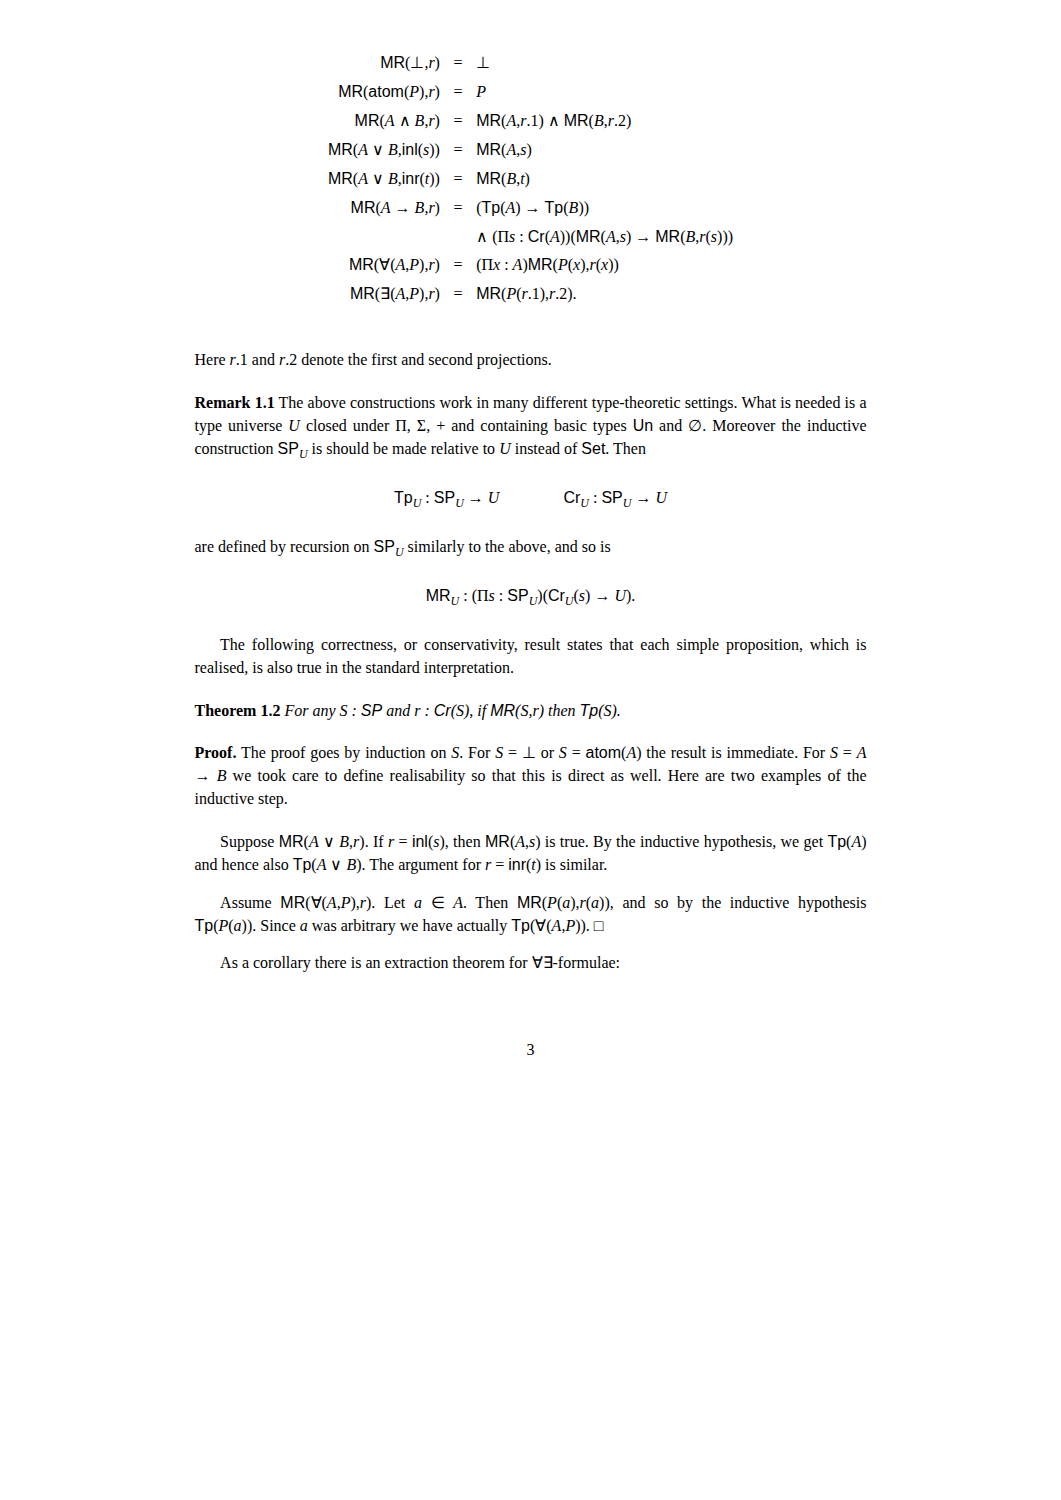| MR (⊥, r ) | = | ⊥ |
| MR ( atom ( P ), r ) | = | P |
| MR ( A ∧ B , r ) | = | MR ( A , r .1) ∧ MR ( B , r .2) |
| MR ( A ∨ B , inl ( s )) | = | MR ( A , s ) |
| MR ( A ∨ B , inr ( t )) | = | MR ( B , t ) |
| MR ( A → B , r ) | = | ( Tp ( A ) → Tp ( B )) |
| | | ∧ (Π s : Cr ( A ))( MR ( A , s ) → MR ( B , r ( s ))) |
| MR (∀( A , P ), r ) | = | (Π x : A ) MR ( P ( x ), r ( x )) |
| MR (∃( A , P ), r ) | = | MR ( P ( r .1), r .2). |
Here r.1 and r.2 denote the first and second projections.
Remark 1.1 The above constructions work in many different type-theoretic settings. What is needed is a type universe U closed under Π, Σ, + and containing basic types Un and ∅. Moreover the inductive construction SP U is should be made relative to U instead of Set. Then
Tp U : SP U → U Cr U : SP U → U
are defined by recursion on SP U similarly to the above, and so is
MR U : (Πs : SP U)(Cr U(s) → U).
The following correctness, or conservativity, result states that each simple proposition, which is realised, is also true in the standard interpretation.
Theorem 1.2 For any S : SP and r : Cr(S), if MR(S,r) then Tp(S).
Proof. The proof goes by induction on S. For S = ⊥ or S = atom(A) the result is immediate. For S = A → B we took care to define realisability so that this is direct as well. Here are two examples of the inductive step.
Suppose MR(A ∨ B,r). If r = inl(s), then MR(A,s) is true. By the inductive hypothesis, we get Tp(A) and hence also Tp(A ∨ B). The argument for r = inr(t) is similar.
Assume MR(∀(A,P),r). Let a ∈ A. Then MR(P(a),r(a)), and so by the inductive hypothesis Tp(P(a)). Since a was arbitrary we have actually Tp(∀(A,P)). □
As a corollary there is an extraction theorem for ∀∃-formulae:
3